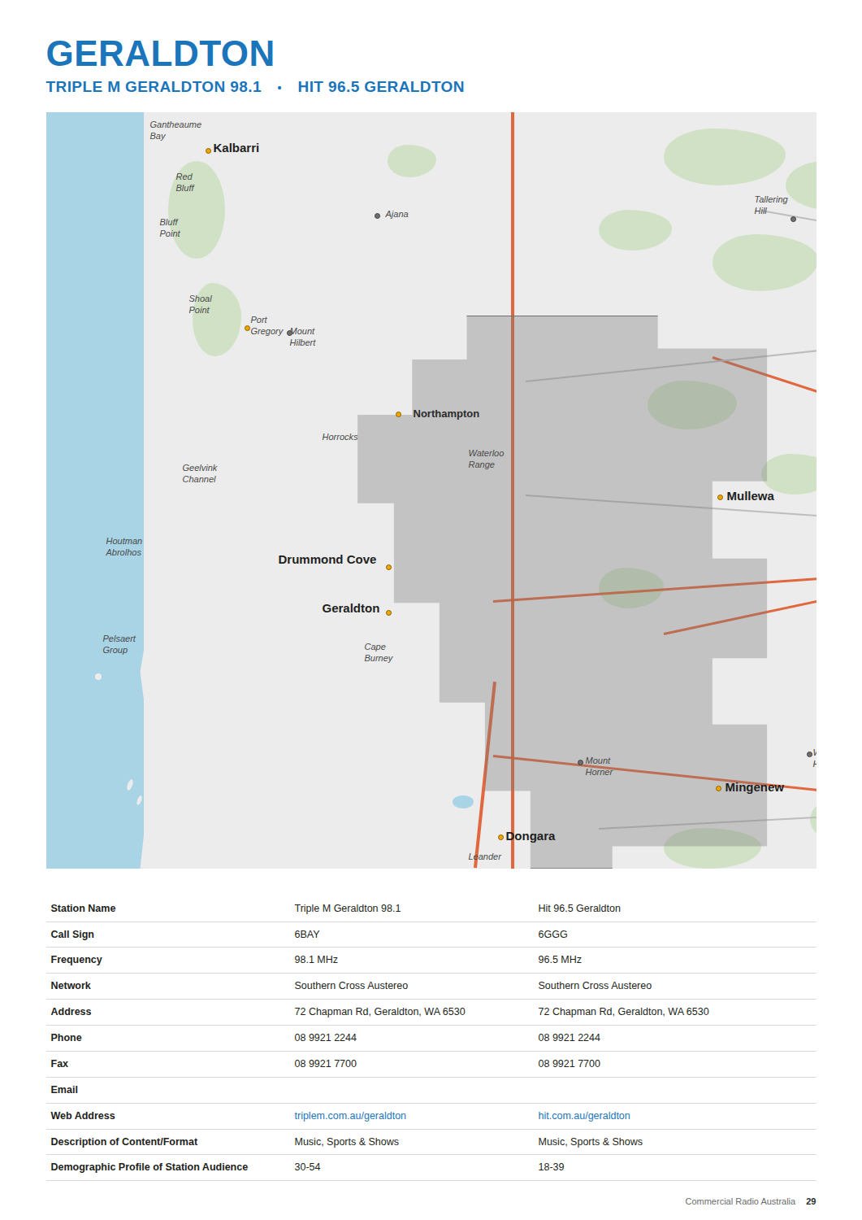Geraldton
Triple M Geraldton 98.1 • Hit 96.5 Geraldton
Gantheaume
Bay
Kalbarri
Red
Bluff
Bluff
Point
Ajana
Tallering
Hill
Shoal
Point
Port
Gregory
Mount
Hilbert
Northampton
Horrocks
Waterloo
Range
Geelvink
Channel
Mullewa
Pind
Houtman
Abrolhos
Drummond Cove
Geraldton
Pelsaert
Group
Cape
Burney
Mount
Horner
Wilacarra
Hill
Mingenew
Dongara
Leander
| Station Name | Triple M Geraldton 98.1 | Hit 96.5 Geraldton |
| Call Sign | 6BAY | 6GGG |
| Frequency | 98.1 MHz | 96.5 MHz |
| Network | Southern Cross Austereo | Southern Cross Austereo |
| Address | 72 Chapman Rd, Geraldton, WA 6530 | 72 Chapman Rd, Geraldton, WA 6530 |
| Phone | 08 9921 2244 | 08 9921 2244 |
| Fax | 08 9921 7700 | 08 9921 7700 |
| Email | | |
| Web Address | triplem.com.au/geraldton | hit.com.au/geraldton |
| Description of Content/Format | Music, Sports & Shows | Music, Sports & Shows |
| Demographic Profile of Station Audience | 30-54 | 18-39 |
Commercial Radio Australia 29